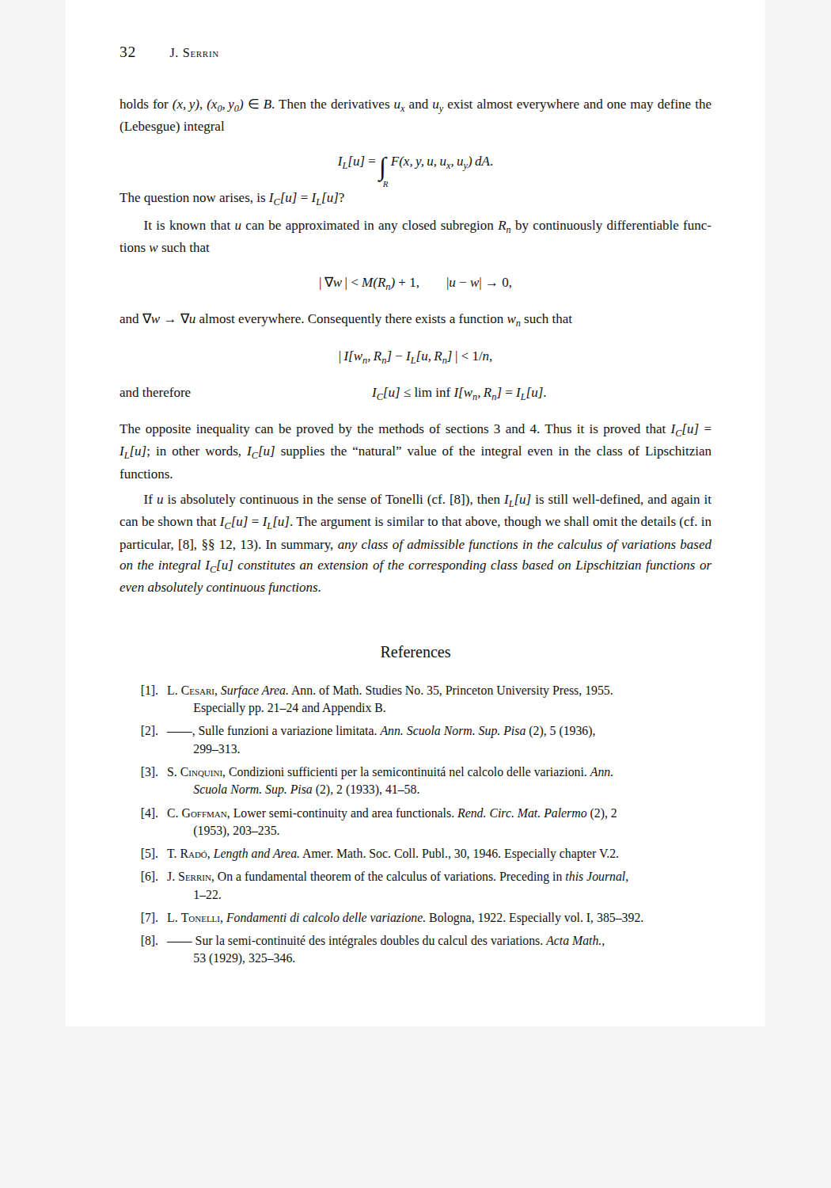32 J. Serrin
holds for (x, y), (x0, y0) ∈ B. Then the derivatives ux and uy exist almost everywhere and one may define the (Lebesgue) integral
IL[u] = ∫R F(x, y, u, ux, uy) dA.
The question now arises, is IC[u] = IL[u]?
It is known that u can be approximated in any closed subregion Rn by continuously differentiable functions w such that
| ∇w | < M(Rn) + 1,  |u − w| → 0,
and ∇w → ∇u almost everywhere. Consequently there exists a function wn such that
| I[wn, Rn] − IL[u, Rn] | < 1/n,
and therefore IC[u] ≤ lim inf I[wn, Rn] = IL[u].
The opposite inequality can be proved by the methods of sections 3 and 4. Thus it is proved that IC[u] = IL[u]; in other words, IC[u] supplies the “natural” value of the integral even in the class of Lipschitzian functions.
If u is absolutely continuous in the sense of Tonelli (cf. [8]), then IL[u] is still well-defined, and again it can be shown that IC[u] = IL[u]. The argument is similar to that above, though we shall omit the details (cf. in particular, [8], §§ 12, 13). In summary, any class of admissible functions in the calculus of variations based on the integral IC[u] constitutes an extension of the corresponding class based on Lipschitzian functions or even absolutely continuous functions.
References
[1]. L. Cesari, Surface Area. Ann. of Math. Studies No. 35, Princeton University Press, 1955. Especially pp. 21–24 and Appendix B.
[2].——, Sulle funzioni a variazione limitata. Ann. Scuola Norm. Sup. Pisa (2), 5 (1936), 299–313.
[3]. S. Cinquini, Condizioni sufficienti per la semicontinuitá nel calcolo delle variazioni. Ann. Scuola Norm. Sup. Pisa (2), 2 (1933), 41–58.
[4]. C. Goffman, Lower semi-continuity and area functionals. Rend. Circ. Mat. Palermo (2), 2 (1953), 203–235.
[5]. T. Radó, Length and Area. Amer. Math. Soc. Coll. Publ., 30, 1946. Especially chapter V.2.
[6]. J. Serrin, On a fundamental theorem of the calculus of variations. Preceding in this Journal, 1–22.
[7]. L. Tonelli, Fondamenti di calcolo delle variazione. Bologna, 1922. Especially vol. I, 385–392.
[8].—— Sur la semi-continuité des intégrales doubles du calcul des variations. Acta Math., 53 (1929), 325–346.